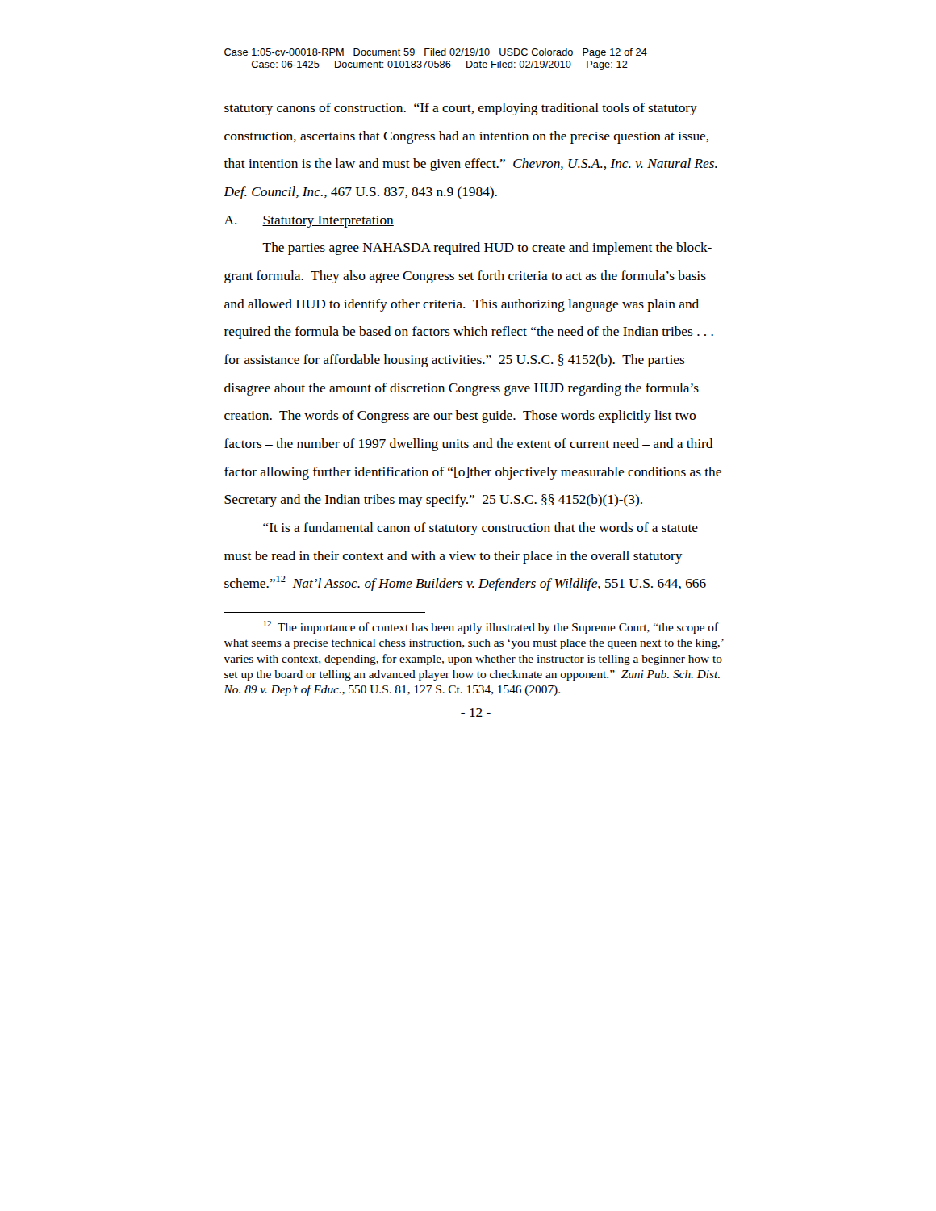Case 1:05-cv-00018-RPM Document 59 Filed 02/19/10 USDC Colorado Page 12 of 24 Case: 06-1425 Document: 01018370586 Date Filed: 02/19/2010 Page: 12
statutory canons of construction. “If a court, employing traditional tools of statutory construction, ascertains that Congress had an intention on the precise question at issue, that intention is the law and must be given effect.” Chevron, U.S.A., Inc. v. Natural Res. Def. Council, Inc., 467 U.S. 837, 843 n.9 (1984).
A. Statutory Interpretation
The parties agree NAHASDA required HUD to create and implement the block-grant formula. They also agree Congress set forth criteria to act as the formula’s basis and allowed HUD to identify other criteria. This authorizing language was plain and required the formula be based on factors which reflect “the need of the Indian tribes . . . for assistance for affordable housing activities.” 25 U.S.C. § 4152(b). The parties disagree about the amount of discretion Congress gave HUD regarding the formula’s creation. The words of Congress are our best guide. Those words explicitly list two factors – the number of 1997 dwelling units and the extent of current need – and a third factor allowing further identification of “[o]ther objectively measurable conditions as the Secretary and the Indian tribes may specify.” 25 U.S.C. §§ 4152(b)(1)-(3).
“It is a fundamental canon of statutory construction that the words of a statute must be read in their context and with a view to their place in the overall statutory scheme.”12 Nat’l Assoc. of Home Builders v. Defenders of Wildlife, 551 U.S. 644, 666
12 The importance of context has been aptly illustrated by the Supreme Court, “the scope of what seems a precise technical chess instruction, such as ‘you must place the queen next to the king,’ varies with context, depending, for example, upon whether the instructor is telling a beginner how to set up the board or telling an advanced player how to checkmate an opponent.” Zuni Pub. Sch. Dist. No. 89 v. Dep’t of Educ., 550 U.S. 81, 127 S. Ct. 1534, 1546 (2007).
- 12 -